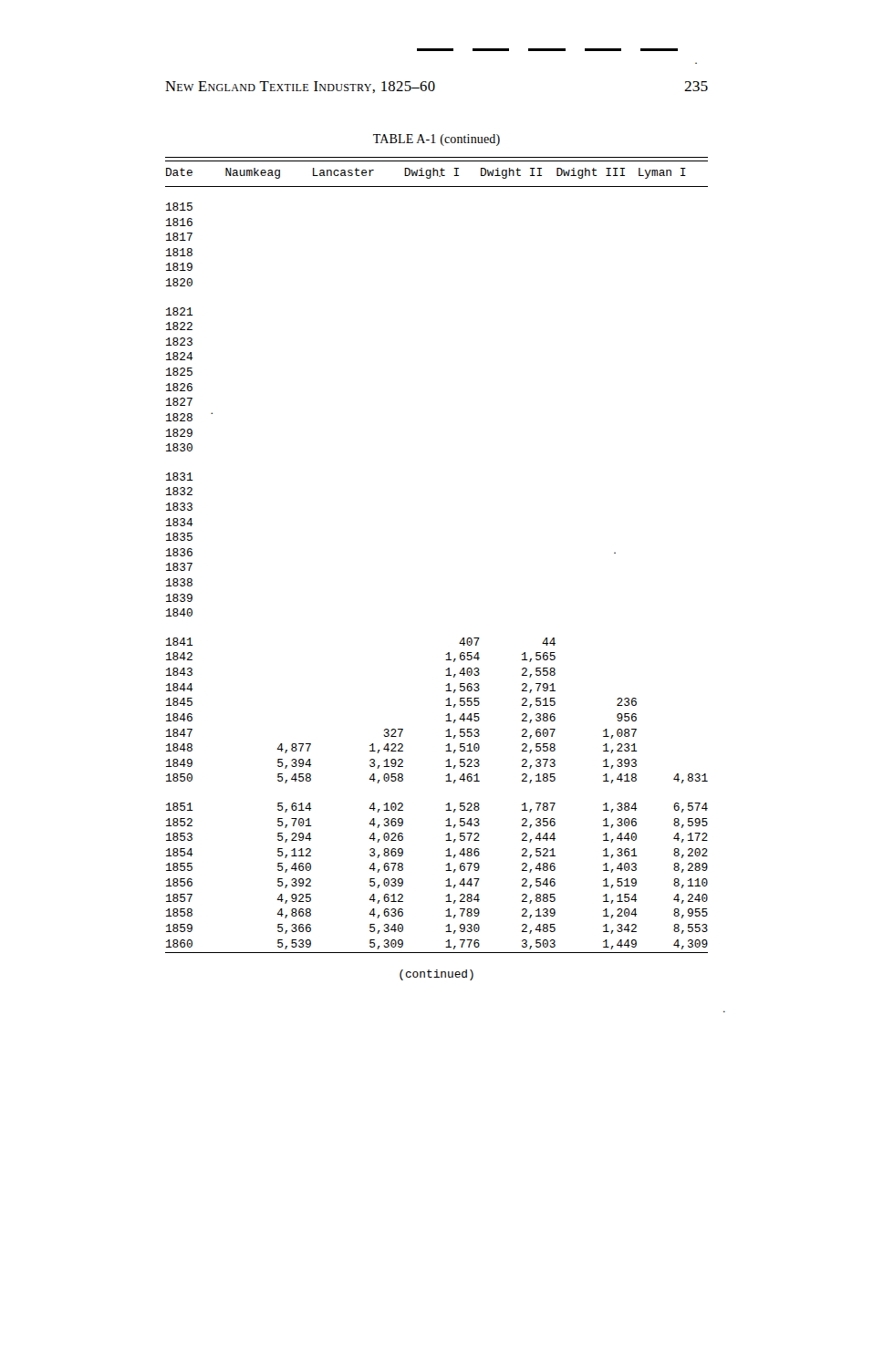New England Textile Industry, 1825–60
235
TABLE A-1 (continued)
| Date | Naumkeag | Lancaster | Dwight I | Dwight II | Dwight III | Lyman I |
| --- | --- | --- | --- | --- | --- | --- |
| 1815 | | | | | | |
| 1816 | | | | | | |
| 1817 | | | | | | |
| 1818 | | | | | | |
| 1819 | | | | | | |
| 1820 | | | | | | |
| 1821 | | | | | | |
| 1822 | | | | | | |
| 1823 | | | | | | |
| 1824 | | | | | | |
| 1825 | | | | | | |
| 1826 | | | | | | |
| 1827 | | | | | | |
| 1828 | | | | | | |
| 1829 | | | | | | |
| 1830 | | | | | | |
| 1831 | | | | | | |
| 1832 | | | | | | |
| 1833 | | | | | | |
| 1834 | | | | | | |
| 1835 | | | | | | |
| 1836 | | | | | | |
| 1837 | | | | | | |
| 1838 | | | | | | |
| 1839 | | | | | | |
| 1840 | | | | | | |
| 1841 | | | 407 | 44 | | |
| 1842 | | | 1,654 | 1,565 | | |
| 1843 | | | 1,403 | 2,558 | | |
| 1844 | | | 1,563 | 2,791 | | |
| 1845 | | | 1,555 | 2,515 | 236 | |
| 1846 | | | 1,445 | 2,386 | 956 | |
| 1847 | | 327 | 1,553 | 2,607 | 1,087 | |
| 1848 | 4,877 | 1,422 | 1,510 | 2,558 | 1,231 | |
| 1849 | 5,394 | 3,192 | 1,523 | 2,373 | 1,393 | |
| 1850 | 5,458 | 4,058 | 1,461 | 2,185 | 1,418 | 4,831 |
| 1851 | 5,614 | 4,102 | 1,528 | 1,787 | 1,384 | 6,574 |
| 1852 | 5,701 | 4,369 | 1,543 | 2,356 | 1,306 | 8,595 |
| 1853 | 5,294 | 4,026 | 1,572 | 2,444 | 1,440 | 4,172 |
| 1854 | 5,112 | 3,869 | 1,486 | 2,521 | 1,361 | 8,202 |
| 1855 | 5,460 | 4,678 | 1,679 | 2,486 | 1,403 | 8,289 |
| 1856 | 5,392 | 5,039 | 1,447 | 2,546 | 1,519 | 8,110 |
| 1857 | 4,925 | 4,612 | 1,284 | 2,885 | 1,154 | 4,240 |
| 1858 | 4,868 | 4,636 | 1,789 | 2,139 | 1,204 | 8,955 |
| 1859 | 5,366 | 5,340 | 1,930 | 2,485 | 1,342 | 8,553 |
| 1860 | 5,539 | 5,309 | 1,776 | 3,503 | 1,449 | 4,309 |
(continued)
. . . . .